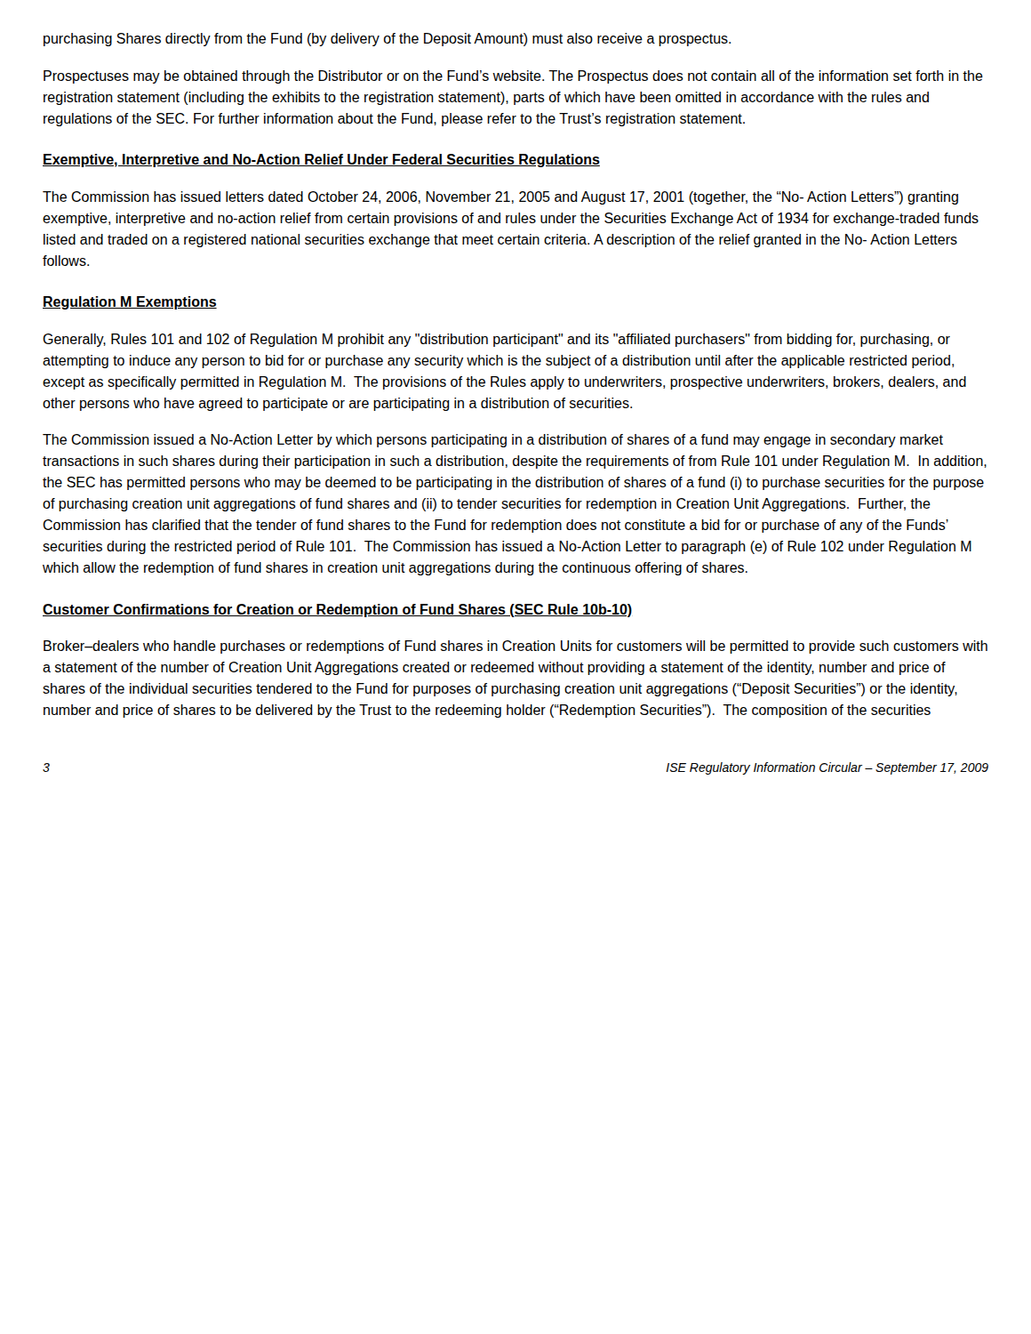purchasing Shares directly from the Fund (by delivery of the Deposit Amount) must also receive a prospectus.
Prospectuses may be obtained through the Distributor or on the Fund’s website. The Prospectus does not contain all of the information set forth in the registration statement (including the exhibits to the registration statement), parts of which have been omitted in accordance with the rules and regulations of the SEC. For further information about the Fund, please refer to the Trust’s registration statement.
Exemptive, Interpretive and No-Action Relief Under Federal Securities Regulations
The Commission has issued letters dated October 24, 2006, November 21, 2005 and August 17, 2001 (together, the “No- Action Letters”) granting exemptive, interpretive and no-action relief from certain provisions of and rules under the Securities Exchange Act of 1934 for exchange-traded funds listed and traded on a registered national securities exchange that meet certain criteria. A description of the relief granted in the No- Action Letters follows.
Regulation M Exemptions
Generally, Rules 101 and 102 of Regulation M prohibit any "distribution participant" and its "affiliated purchasers" from bidding for, purchasing, or attempting to induce any person to bid for or purchase any security which is the subject of a distribution until after the applicable restricted period, except as specifically permitted in Regulation M. The provisions of the Rules apply to underwriters, prospective underwriters, brokers, dealers, and other persons who have agreed to participate or are participating in a distribution of securities.
The Commission issued a No-Action Letter by which persons participating in a distribution of shares of a fund may engage in secondary market transactions in such shares during their participation in such a distribution, despite the requirements of from Rule 101 under Regulation M. In addition, the SEC has permitted persons who may be deemed to be participating in the distribution of shares of a fund (i) to purchase securities for the purpose of purchasing creation unit aggregations of fund shares and (ii) to tender securities for redemption in Creation Unit Aggregations. Further, the Commission has clarified that the tender of fund shares to the Fund for redemption does not constitute a bid for or purchase of any of the Funds’ securities during the restricted period of Rule 101. The Commission has issued a No-Action Letter to paragraph (e) of Rule 102 under Regulation M which allow the redemption of fund shares in creation unit aggregations during the continuous offering of shares.
Customer Confirmations for Creation or Redemption of Fund Shares (SEC Rule 10b-10)
Broker–dealers who handle purchases or redemptions of Fund shares in Creation Units for customers will be permitted to provide such customers with a statement of the number of Creation Unit Aggregations created or redeemed without providing a statement of the identity, number and price of shares of the individual securities tendered to the Fund for purposes of purchasing creation unit aggregations (“Deposit Securities”) or the identity, number and price of shares to be delivered by the Trust to the redeeming holder (“Redemption Securities”). The composition of the securities
3 ISE Regulatory Information Circular – September 17, 2009